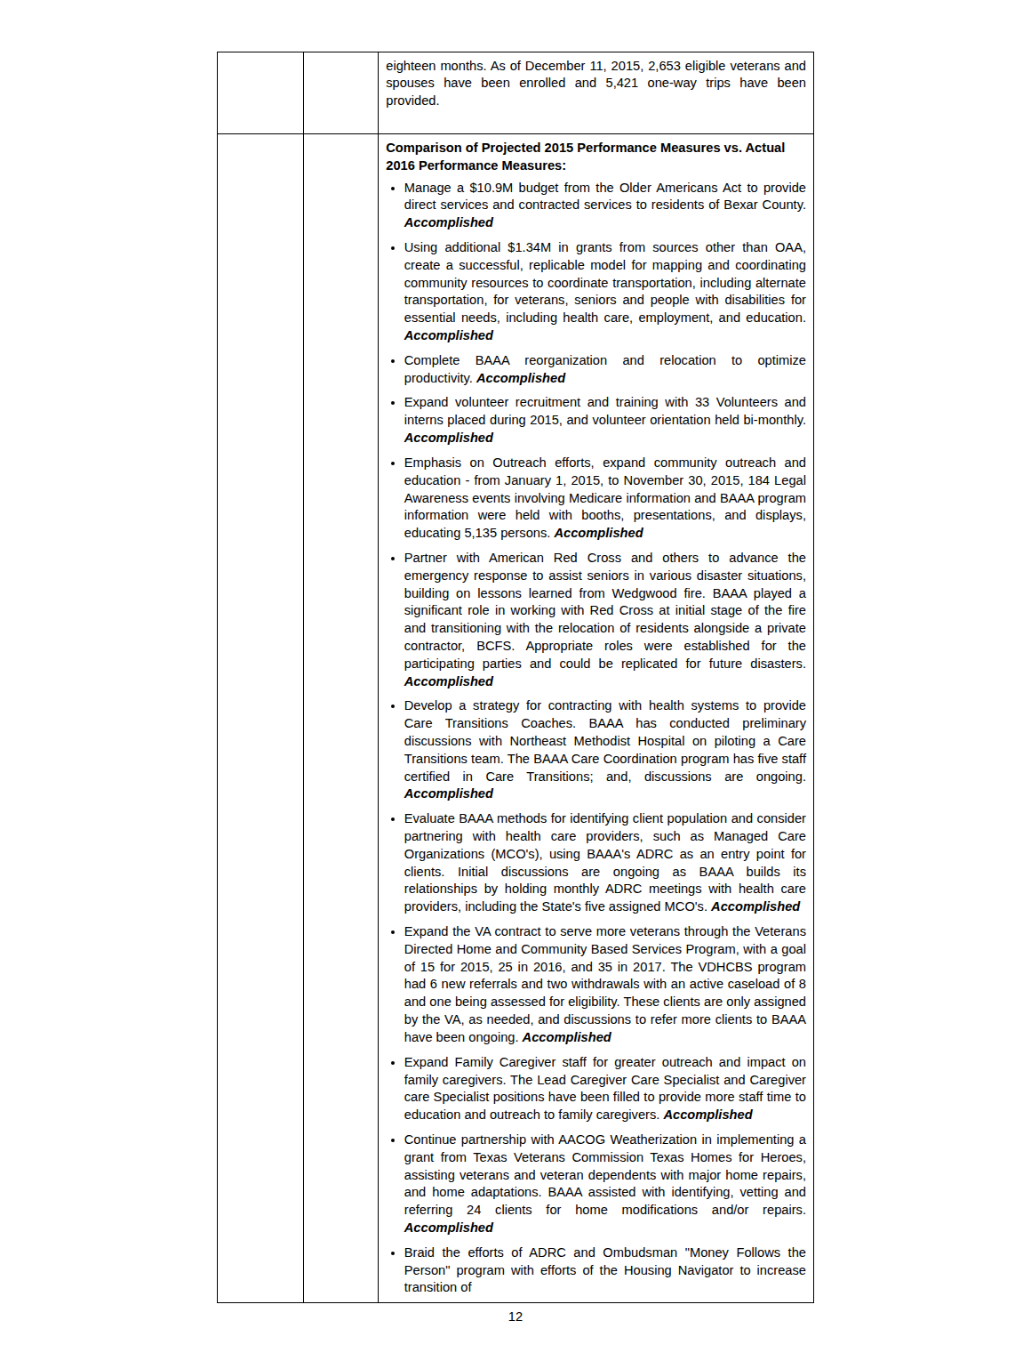| | | eighteen months. As of December 11, 2015, 2,653 eligible veterans and spouses have been enrolled and 5,421 one-way trips have been provided. |
| | | Comparison of Projected 2015 Performance Measures vs. Actual 2016 Performance Measures: Manage a $10.9M budget from the Older Americans Act to provide direct services and contracted services to residents of Bexar County. Accomplished Using additional $1.34M in grants from sources other than OAA, create a successful, replicable model for mapping and coordinating community resources to coordinate transportation, including alternate transportation, for veterans, seniors and people with disabilities for essential needs, including health care, employment, and education. Accomplished Complete BAAA reorganization and relocation to optimize productivity. Accomplished Expand volunteer recruitment and training with 33 Volunteers and interns placed during 2015, and volunteer orientation held bi-monthly. Accomplished Emphasis on Outreach efforts, expand community outreach and education - from January 1, 2015, to November 30, 2015, 184 Legal Awareness events involving Medicare information and BAAA program information were held with booths, presentations, and displays, educating 5,135 persons. Accomplished Partner with American Red Cross and others to advance the emergency response to assist seniors in various disaster situations, building on lessons learned from Wedgwood fire. BAAA played a significant role in working with Red Cross at initial stage of the fire and transitioning with the relocation of residents alongside a private contractor, BCFS. Appropriate roles were established for the participating parties and could be replicated for future disasters. Accomplished Develop a strategy for contracting with health systems to provide Care Transitions Coaches. BAAA has conducted preliminary discussions with Northeast Methodist Hospital on piloting a Care Transitions team. The BAAA Care Coordination program has five staff certified in Care Transitions; and, discussions are ongoing. Accomplished Evaluate BAAA methods for identifying client population and consider partnering with health care providers, such as Managed Care Organizations (MCO's), using BAAA's ADRC as an entry point for clients. Initial discussions are ongoing as BAAA builds its relationships by holding monthly ADRC meetings with health care providers, including the State's five assigned MCO's. Accomplished Expand the VA contract to serve more veterans through the Veterans Directed Home and Community Based Services Program, with a goal of 15 for 2015, 25 in 2016, and 35 in 2017. The VDHCBS program had 6 new referrals and two withdrawals with an active caseload of 8 and one being assessed for eligibility. These clients are only assigned by the VA, as needed, and discussions to refer more clients to BAAA have been ongoing. Accomplished Expand Family Caregiver staff for greater outreach and impact on family caregivers. The Lead Caregiver Care Specialist and Caregiver care Specialist positions have been filled to provide more staff time to education and outreach to family caregivers. Accomplished Continue partnership with AACOG Weatherization in implementing a grant from Texas Veterans Commission Texas Homes for Heroes, assisting veterans and veteran dependents with major home repairs, and home adaptations. BAAA assisted with identifying, vetting and referring 24 clients for home modifications and/or repairs. Accomplished Braid the efforts of ADRC and Ombudsman "Money Follows the Person" program with efforts of the Housing Navigator to increase transition of |
12